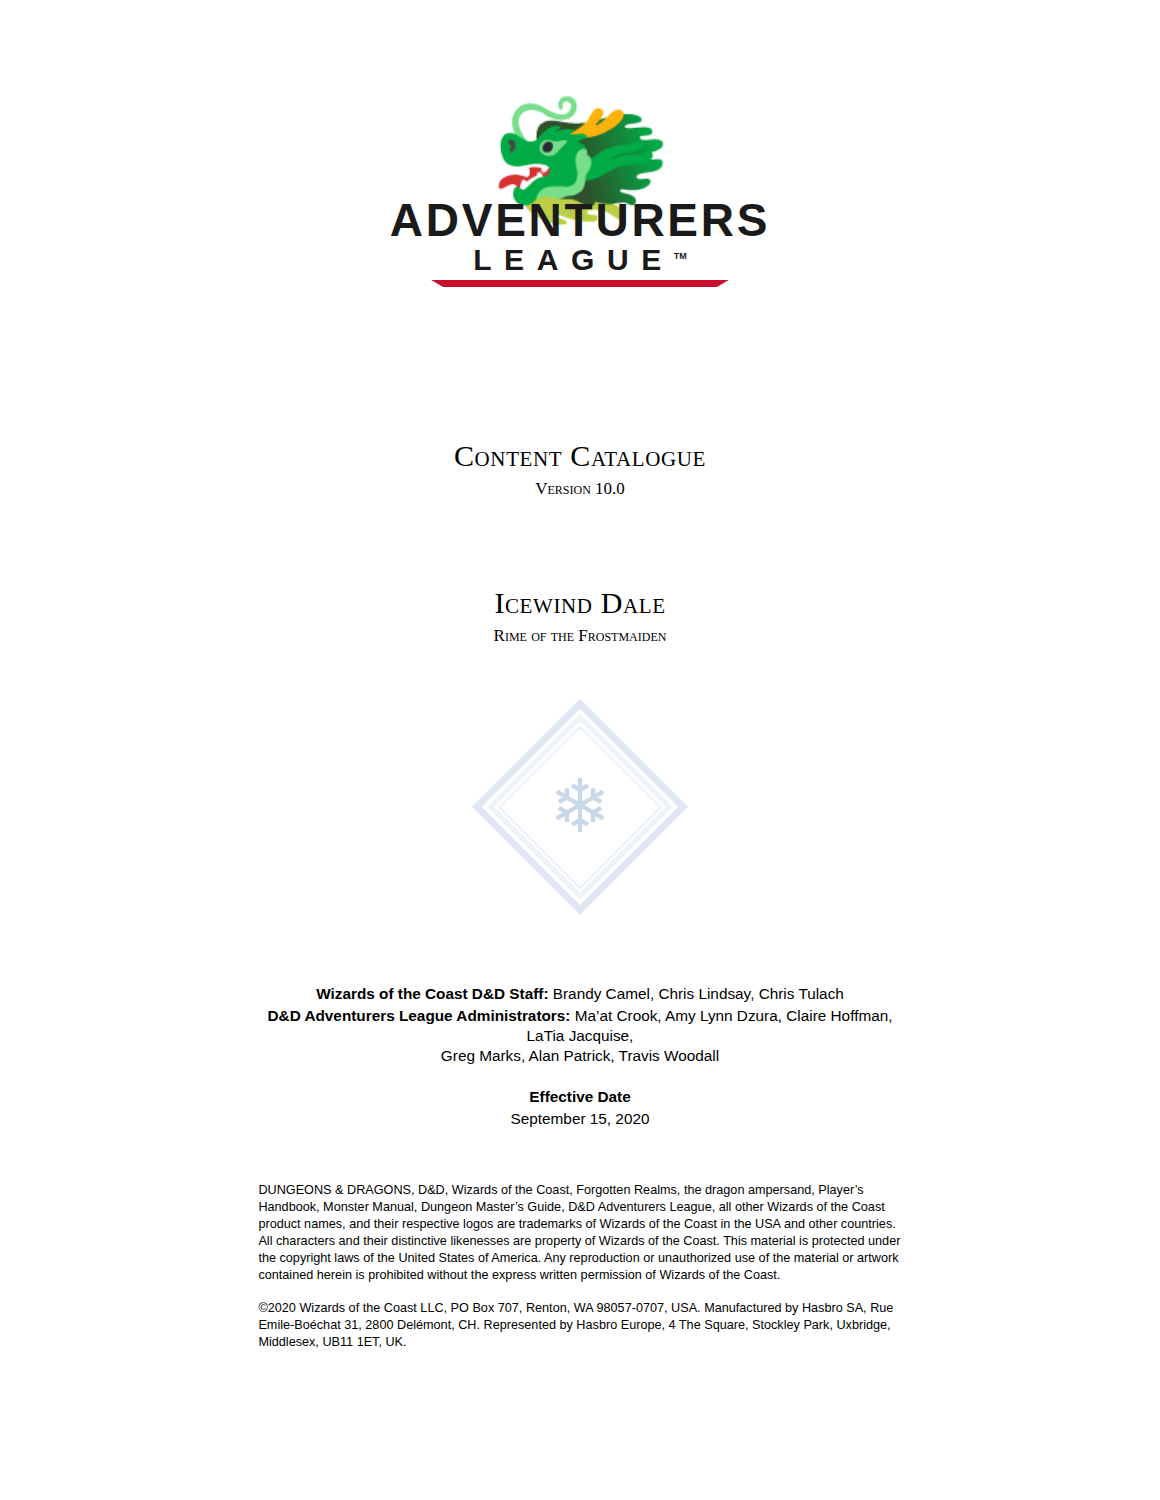🐲
ADVENTURERS
LEAGUETM
Content Catalogue
Version 10.0
Icewind Dale
Rime of the Frostmaiden
❄
Wizards of the Coast D&D Staff: Brandy Camel, Chris Lindsay, Chris Tulach
D&D Adventurers League Administrators: Ma’at Crook, Amy Lynn Dzura, Claire Hoffman, LaTia Jacquise,
Greg Marks, Alan Patrick, Travis Woodall
Effective Date
September 15, 2020
DUNGEONS & DRAGONS, D&D, Wizards of the Coast, Forgotten Realms, the dragon ampersand, Player’s Handbook, Monster Manual, Dungeon Master’s Guide, D&D Adventurers League, all other Wizards of the Coast product names, and their respective logos are trademarks of Wizards of the Coast in the USA and other countries. All characters and their distinctive likenesses are property of Wizards of the Coast. This material is protected under the copyright laws of the United States of America. Any reproduction or unauthorized use of the material or artwork contained herein is prohibited without the express written permission of Wizards of the Coast.
©2020 Wizards of the Coast LLC, PO Box 707, Renton, WA 98057-0707, USA. Manufactured by Hasbro SA, Rue Emile-Boéchat 31, 2800 Delémont, CH. Represented by Hasbro Europe, 4 The Square, Stockley Park, Uxbridge, Middlesex, UB11 1ET, UK.